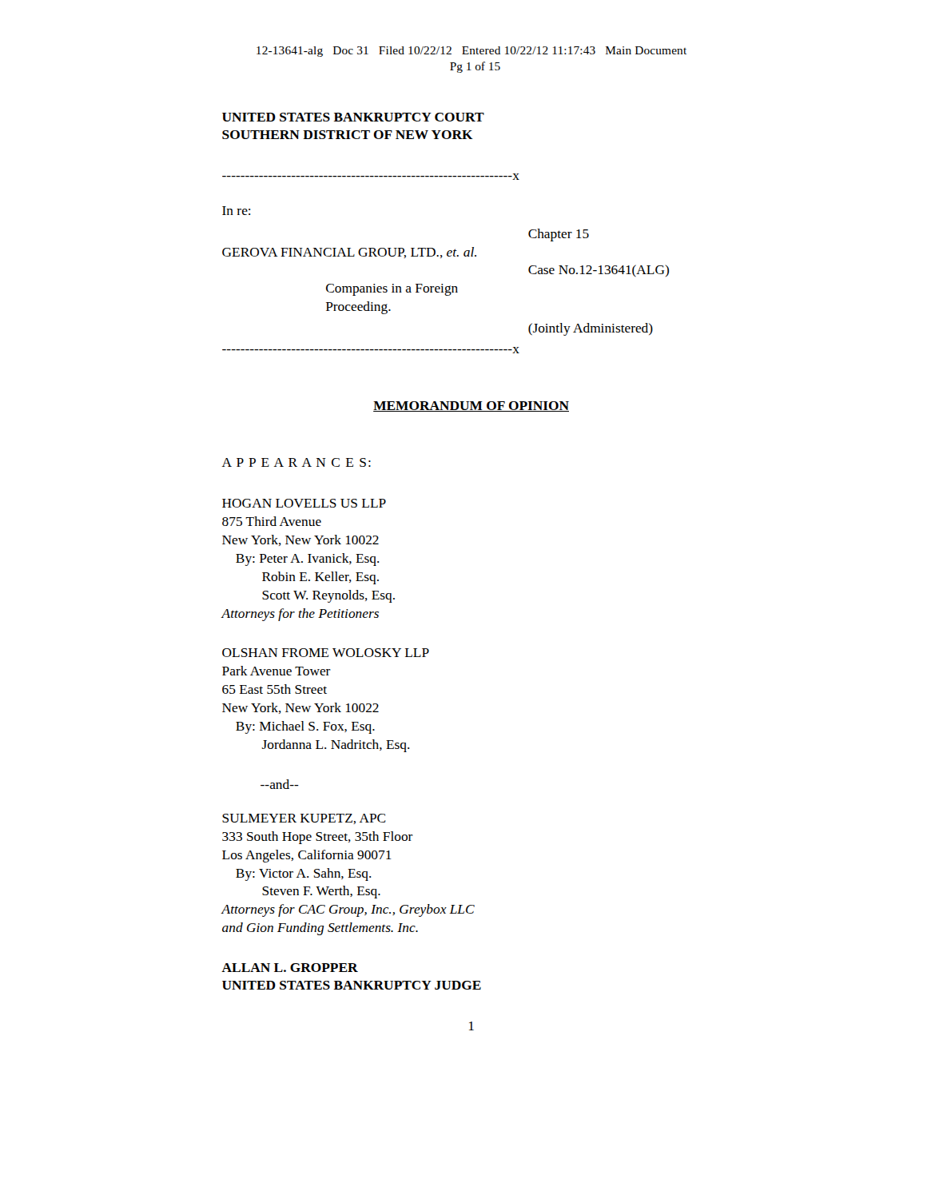12-13641-alg Doc 31 Filed 10/22/12 Entered 10/22/12 11:17:43 Main Document
Pg 1 of 15
UNITED STATES BANKRUPTCY COURT
SOUTHERN DISTRICT OF NEW YORK
---------------------------------------------------------------x
| In re: GEROVA FINANCIAL GROUP, LTD., et. al. Companies in a Foreign Proceeding. | Chapter 15 Case No.12-13641(ALG) (Jointly Administered) |
---------------------------------------------------------------x
MEMORANDUM OF OPINION
A P P E A R A N C E S:
HOGAN LOVELLS US LLP
875 Third Avenue
New York, New York 10022
By: Peter A. Ivanick, Esq.
Robin E. Keller, Esq.
Scott W. Reynolds, Esq.
Attorneys for the Petitioners
OLSHAN FROME WOLOSKY LLP
Park Avenue Tower
65 East 55th Street
New York, New York 10022
By: Michael S. Fox, Esq.
Jordanna L. Nadritch, Esq.
--and--
SULMEYER KUPETZ, APC
333 South Hope Street, 35th Floor
Los Angeles, California 90071
By: Victor A. Sahn, Esq.
Steven F. Werth, Esq.
Attorneys for CAC Group, Inc., Greybox LLC
and Gion Funding Settlements. Inc.
ALLAN L. GROPPER
UNITED STATES BANKRUPTCY JUDGE
1